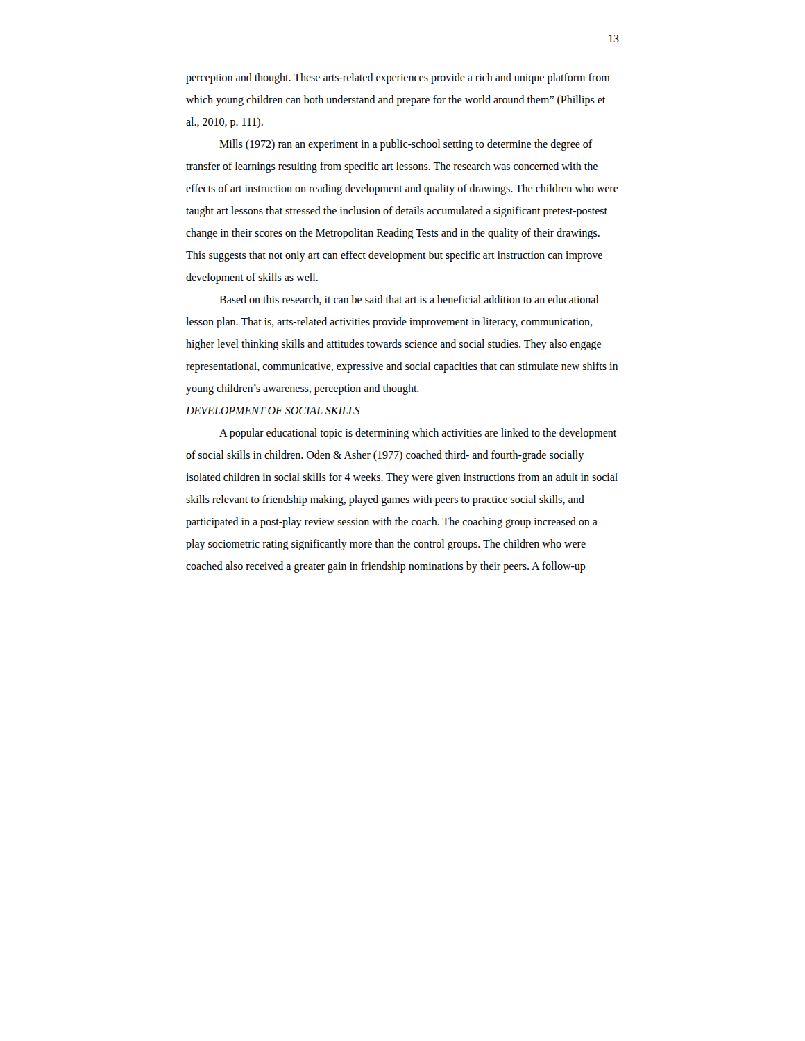13
perception and thought. These arts-related experiences provide a rich and unique platform from which young children can both understand and prepare for the world around them” (Phillips et al., 2010, p. 111).
Mills (1972) ran an experiment in a public-school setting to determine the degree of transfer of learnings resulting from specific art lessons. The research was concerned with the effects of art instruction on reading development and quality of drawings. The children who were taught art lessons that stressed the inclusion of details accumulated a significant pretest-postest change in their scores on the Metropolitan Reading Tests and in the quality of their drawings. This suggests that not only art can effect development but specific art instruction can improve development of skills as well.
Based on this research, it can be said that art is a beneficial addition to an educational lesson plan. That is, arts-related activities provide improvement in literacy, communication, higher level thinking skills and attitudes towards science and social studies. They also engage representational, communicative, expressive and social capacities that can stimulate new shifts in young children’s awareness, perception and thought.
DEVELOPMENT OF SOCIAL SKILLS
A popular educational topic is determining which activities are linked to the development of social skills in children. Oden & Asher (1977) coached third- and fourth-grade socially isolated children in social skills for 4 weeks. They were given instructions from an adult in social skills relevant to friendship making, played games with peers to practice social skills, and participated in a post-play review session with the coach. The coaching group increased on a play sociometric rating significantly more than the control groups. The children who were coached also received a greater gain in friendship nominations by their peers. A follow-up